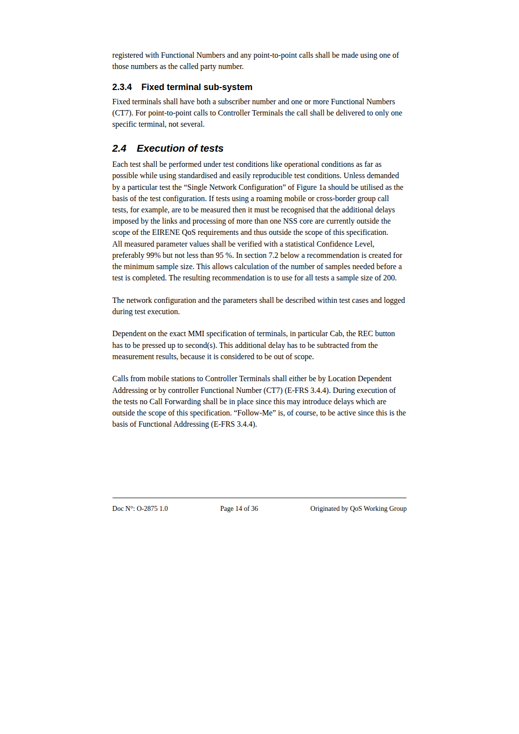registered with Functional Numbers and any point-to-point calls shall be made using one of those numbers as the called party number.
2.3.4 Fixed terminal sub-system
Fixed terminals shall have both a subscriber number and one or more Functional Numbers (CT7). For point-to-point calls to Controller Terminals the call shall be delivered to only one specific terminal, not several.
2.4 Execution of tests
Each test shall be performed under test conditions like operational conditions as far as possible while using standardised and easily reproducible test conditions. Unless demanded by a particular test the “Single Network Configuration” of Figure 1a should be utilised as the basis of the test configuration. If tests using a roaming mobile or cross-border group call tests, for example, are to be measured then it must be recognised that the additional delays imposed by the links and processing of more than one NSS core are currently outside the scope of the EIRENE QoS requirements and thus outside the scope of this specification.
All measured parameter values shall be verified with a statistical Confidence Level, preferably 99% but not less than 95 %. In section 7.2 below a recommendation is created for the minimum sample size. This allows calculation of the number of samples needed before a test is completed. The resulting recommendation is to use for all tests a sample size of 200.
The network configuration and the parameters shall be described within test cases and logged during test execution.
Dependent on the exact MMI specification of terminals, in particular Cab, the REC button has to be pressed up to second(s). This additional delay has to be subtracted from the measurement results, because it is considered to be out of scope.
Calls from mobile stations to Controller Terminals shall either be by Location Dependent Addressing or by controller Functional Number (CT7) (E-FRS 3.4.4). During execution of the tests no Call Forwarding shall be in place since this may introduce delays which are outside the scope of this specification. “Follow-Me” is, of course, to be active since this is the basis of Functional Addressing (E-FRS 3.4.4).
Doc N°: O-2875 1.0
Page 14 of 36
Originated by QoS Working Group